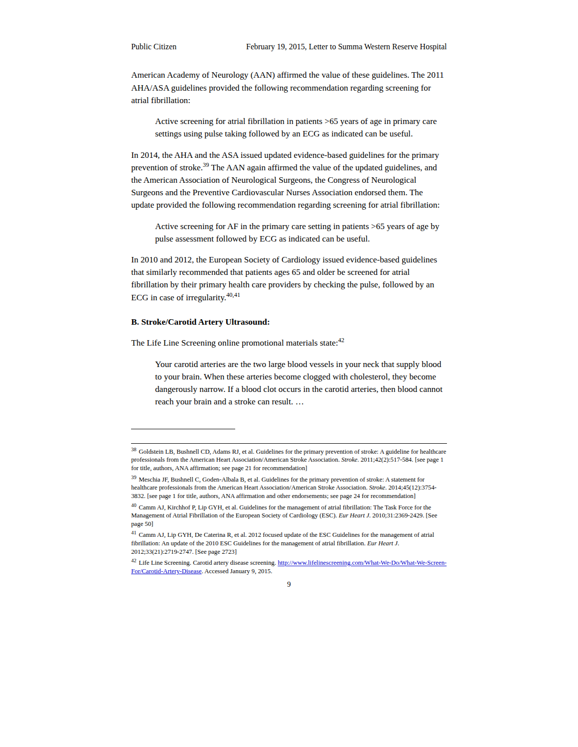Public Citizen February 19, 2015, Letter to Summa Western Reserve Hospital
American Academy of Neurology (AAN) affirmed the value of these guidelines. The 2011 AHA/ASA guidelines provided the following recommendation regarding screening for atrial fibrillation:
Active screening for atrial fibrillation in patients >65 years of age in primary care settings using pulse taking followed by an ECG as indicated can be useful.
In 2014, the AHA and the ASA issued updated evidence-based guidelines for the primary prevention of stroke.39 The AAN again affirmed the value of the updated guidelines, and the American Association of Neurological Surgeons, the Congress of Neurological Surgeons and the Preventive Cardiovascular Nurses Association endorsed them. The update provided the following recommendation regarding screening for atrial fibrillation:
Active screening for AF in the primary care setting in patients >65 years of age by pulse assessment followed by ECG as indicated can be useful.
In 2010 and 2012, the European Society of Cardiology issued evidence-based guidelines that similarly recommended that patients ages 65 and older be screened for atrial fibrillation by their primary health care providers by checking the pulse, followed by an ECG in case of irregularity.40,41
B. Stroke/Carotid Artery Ultrasound:
The Life Line Screening online promotional materials state:42
Your carotid arteries are the two large blood vessels in your neck that supply blood to your brain. When these arteries become clogged with cholesterol, they become dangerously narrow. If a blood clot occurs in the carotid arteries, then blood cannot reach your brain and a stroke can result. …
38 Goldstein LB, Bushnell CD, Adams RJ, et al. Guidelines for the primary prevention of stroke: A guideline for healthcare professionals from the American Heart Association/American Stroke Association. Stroke. 2011;42(2):517-584. [see page 1 for title, authors, ANA affirmation; see page 21 for recommendation]
39 Meschia JF, Bushnell C, Goden-Albala B, et al. Guidelines for the primary prevention of stroke: A statement for healthcare professionals from the American Heart Association/American Stroke Association. Stroke. 2014;45(12):3754-3832. [see page 1 for title, authors, ANA affirmation and other endorsements; see page 24 for recommendation]
40 Camm AJ, Kirchhof P, Lip GYH, et al. Guidelines for the management of atrial fibrillation: The Task Force for the Management of Atrial Fibrillation of the European Society of Cardiology (ESC). Eur Heart J. 2010;31:2369-2429. [See page 50]
41 Camm AJ, Lip GYH, De Caterina R, et al. 2012 focused update of the ESC Guidelines for the management of atrial fibrillation: An update of the 2010 ESC Guidelines for the management of atrial fibrillation. Eur Heart J. 2012;33(21):2719-2747. [See page 2723]
42 Life Line Screening. Carotid artery disease screening. http://www.lifelinescreening.com/What-We-Do/What-We-Screen-For/Carotid-Artery-Disease. Accessed January 9, 2015.
9